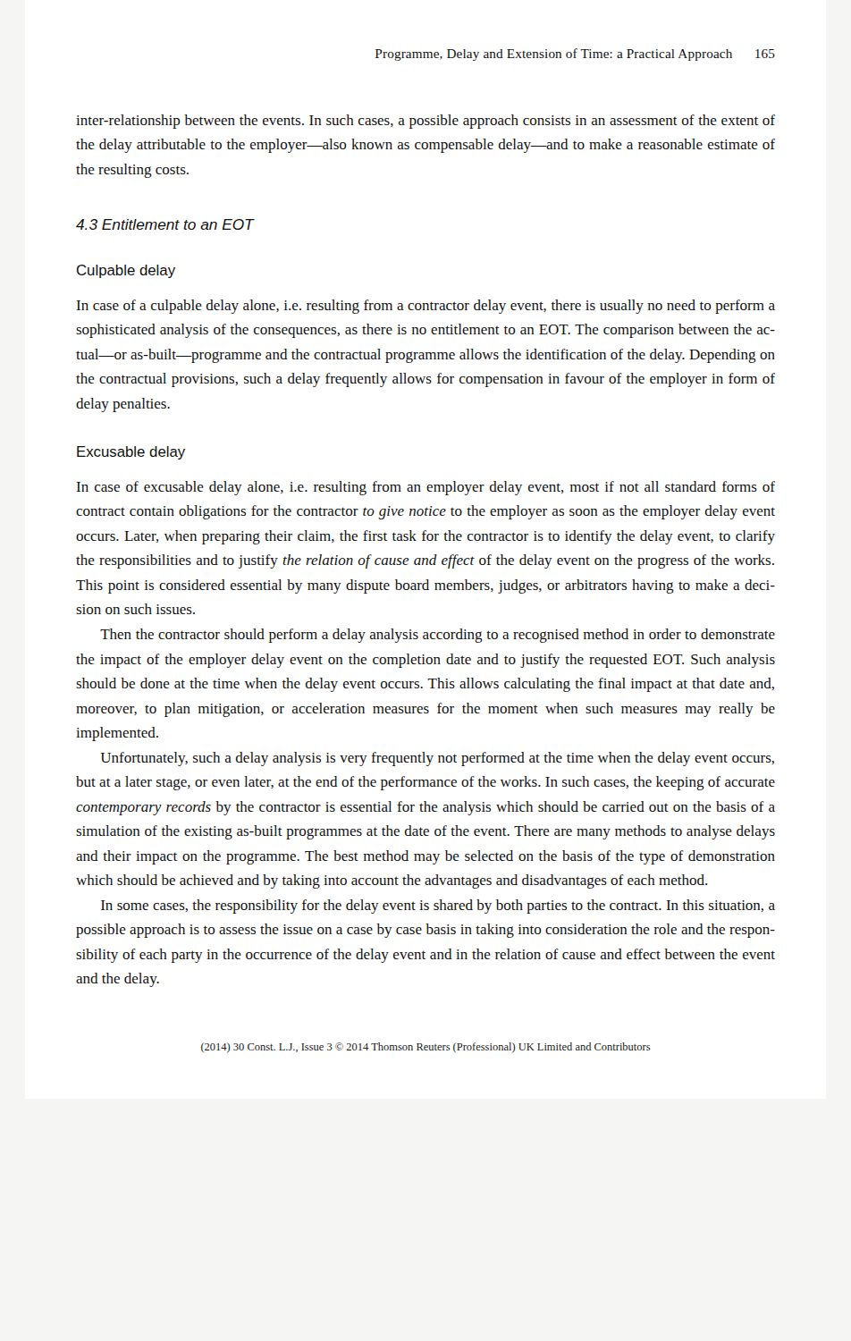Programme, Delay and Extension of Time: a Practical Approach165
inter-relationship between the events. In such cases, a possible approach consists in an assessment of the extent of the delay attributable to the employer—also known as compensable delay—and to make a reasonable estimate of the resulting costs.
4.3 Entitlement to an EOT
Culpable delay
In case of a culpable delay alone, i.e. resulting from a contractor delay event, there is usually no need to perform a sophisticated analysis of the consequences, as there is no entitlement to an EOT. The comparison between the actual—or as-built—programme and the contractual programme allows the identification of the delay. Depending on the contractual provisions, such a delay frequently allows for compensation in favour of the employer in form of delay penalties.
Excusable delay
In case of excusable delay alone, i.e. resulting from an employer delay event, most if not all standard forms of contract contain obligations for the contractor to give notice to the employer as soon as the employer delay event occurs. Later, when preparing their claim, the first task for the contractor is to identify the delay event, to clarify the responsibilities and to justify the relation of cause and effect of the delay event on the progress of the works. This point is considered essential by many dispute board members, judges, or arbitrators having to make a decision on such issues.
Then the contractor should perform a delay analysis according to a recognised method in order to demonstrate the impact of the employer delay event on the completion date and to justify the requested EOT. Such analysis should be done at the time when the delay event occurs. This allows calculating the final impact at that date and, moreover, to plan mitigation, or acceleration measures for the moment when such measures may really be implemented.
Unfortunately, such a delay analysis is very frequently not performed at the time when the delay event occurs, but at a later stage, or even later, at the end of the performance of the works. In such cases, the keeping of accurate contemporary records by the contractor is essential for the analysis which should be carried out on the basis of a simulation of the existing as-built programmes at the date of the event. There are many methods to analyse delays and their impact on the programme. The best method may be selected on the basis of the type of demonstration which should be achieved and by taking into account the advantages and disadvantages of each method.
In some cases, the responsibility for the delay event is shared by both parties to the contract. In this situation, a possible approach is to assess the issue on a case by case basis in taking into consideration the role and the responsibility of each party in the occurrence of the delay event and in the relation of cause and effect between the event and the delay.
(2014) 30 Const. L.J., Issue 3 © 2014 Thomson Reuters (Professional) UK Limited and Contributors